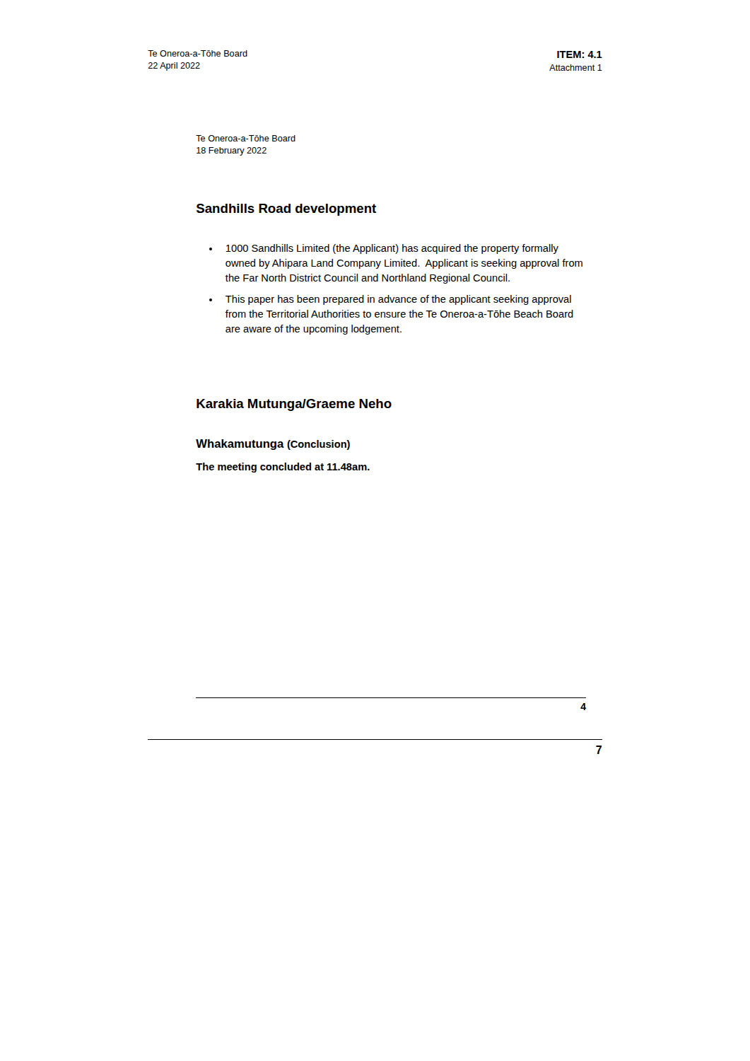Te Oneroa-a-Tōhe Board
22 April 2022
ITEM: 4.1
Attachment 1
Te Oneroa-a-Tōhe Board
18 February 2022
Sandhills Road development
1000 Sandhills Limited (the Applicant) has acquired the property formally owned by Ahipara Land Company Limited. Applicant is seeking approval from the Far North District Council and Northland Regional Council.
This paper has been prepared in advance of the applicant seeking approval from the Territorial Authorities to ensure the Te Oneroa-a-Tōhe Beach Board are aware of the upcoming lodgement.
Karakia Mutunga/Graeme Neho
Whakamutunga (Conclusion)
The meeting concluded at 11.48am.
4
7